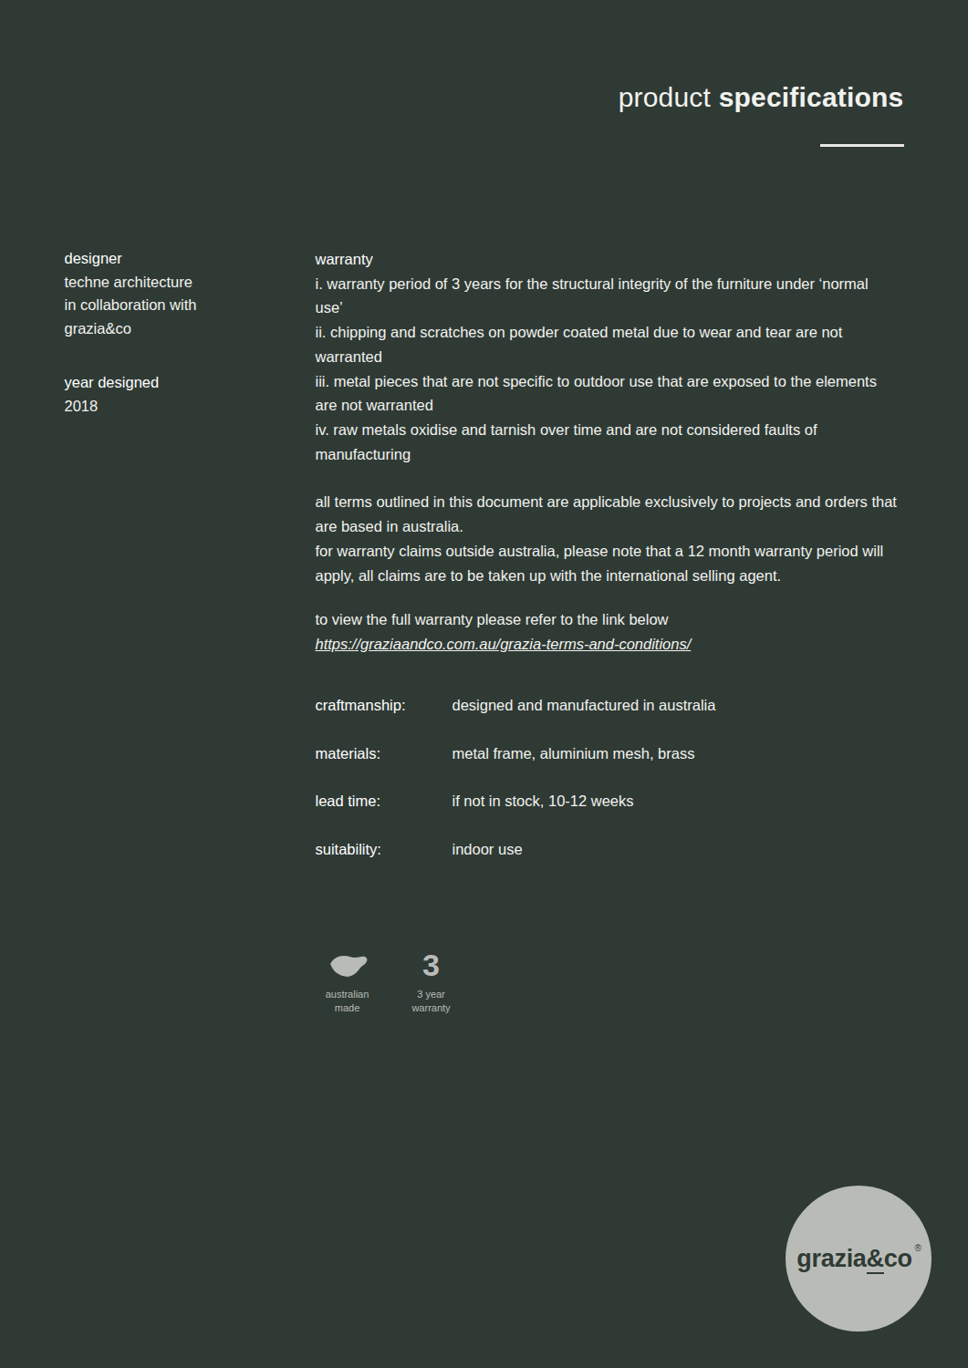product specifications
designer
techne architecture
in collaboration with
grazia&co
year designed
2018
warranty
i. warranty period of 3 years for the structural integrity of the furniture under ‘normal use’
ii. chipping and scratches on powder coated metal due to wear and tear are not warranted
iii. metal pieces that are not specific to outdoor use that are exposed to the elements are not warranted
iv. raw metals oxidise and tarnish over time and are not considered faults of manufacturing
all terms outlined in this document are applicable exclusively to projects and orders that are based in australia.
for warranty claims outside australia, please note that a 12 month warranty period will apply, all claims are to be taken up with the international selling agent.
to view the full warranty please refer to the link below
https://graziaandco.com.au/grazia-terms-and-conditions/
| craftmanship: | designed and manufactured in australia |
| materials: | metal frame, aluminium mesh, brass |
| lead time: | if not in stock, 10-12 weeks |
| suitability: | indoor use |
australian
made
3
3 year
warranty
grazia&co®